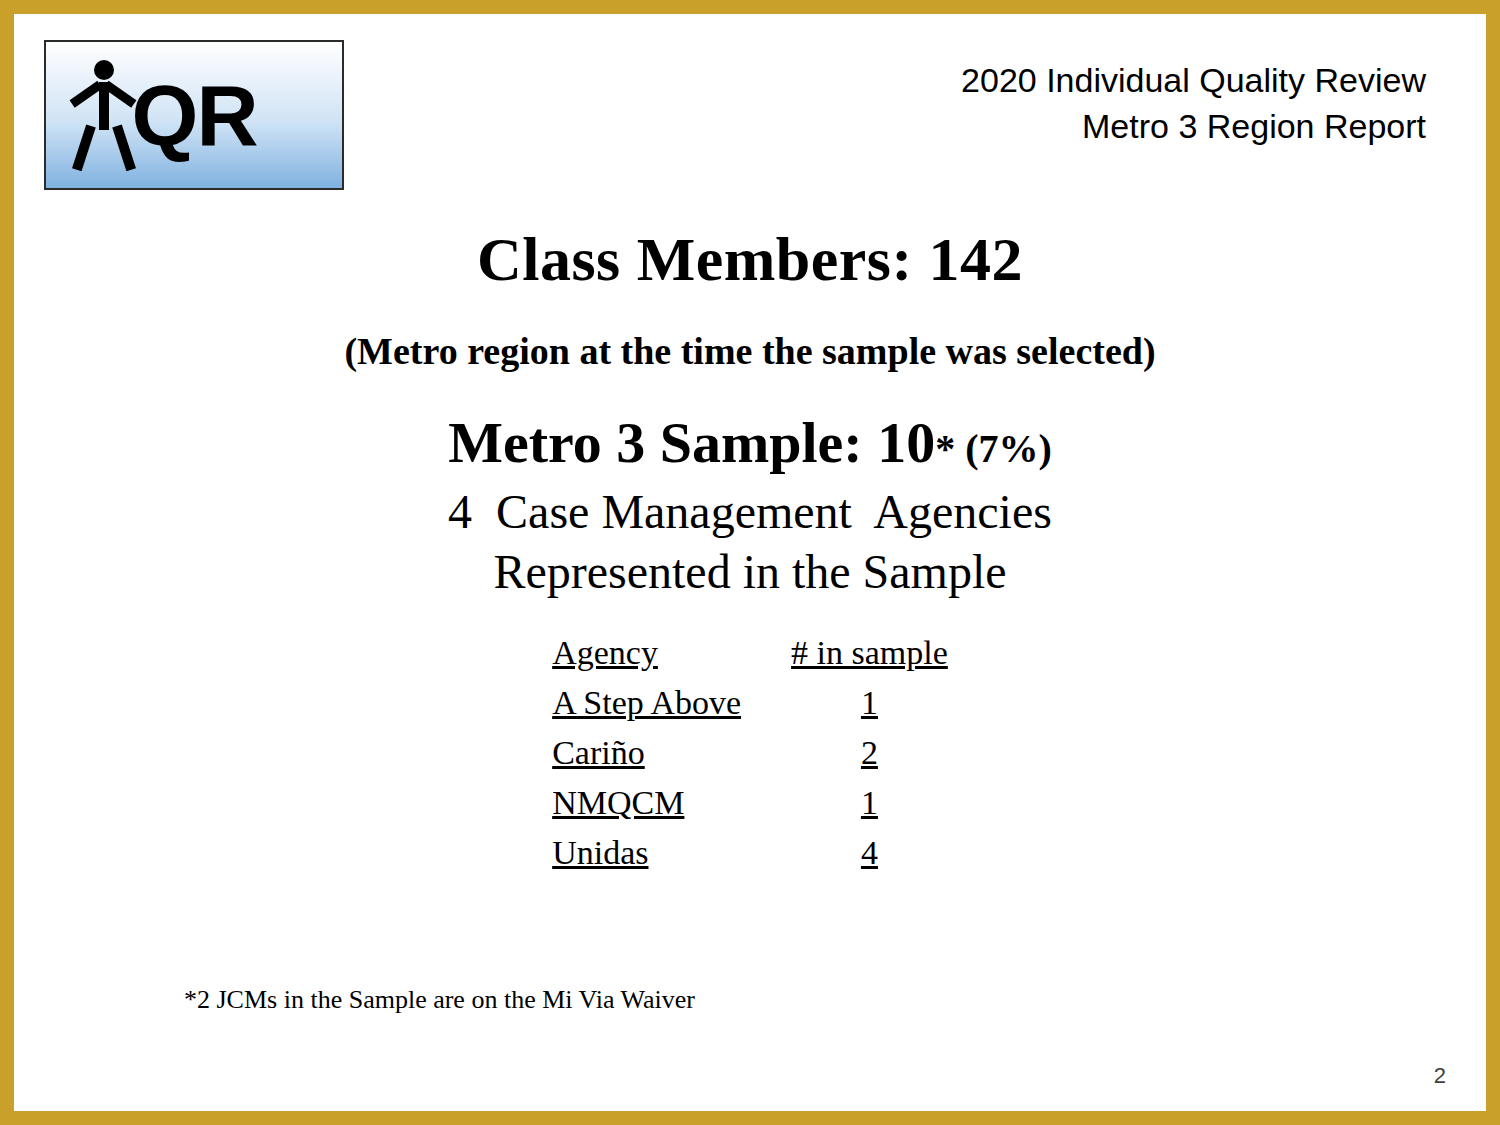QR
2020 Individual Quality Review
Metro 3 Region Report
Class Members: 142
(Metro region at the time the sample was selected)
Metro 3 Sample: 10* (7%)
4 Case Management Agencies
Represented in the Sample
| Agency | # in sample |
| --- | --- |
| A Step Above | 1 |
| Cariño | 2 |
| NMQCM | 1 |
| Unidas | 4 |
*2 JCMs in the Sample are on the Mi Via Waiver
2